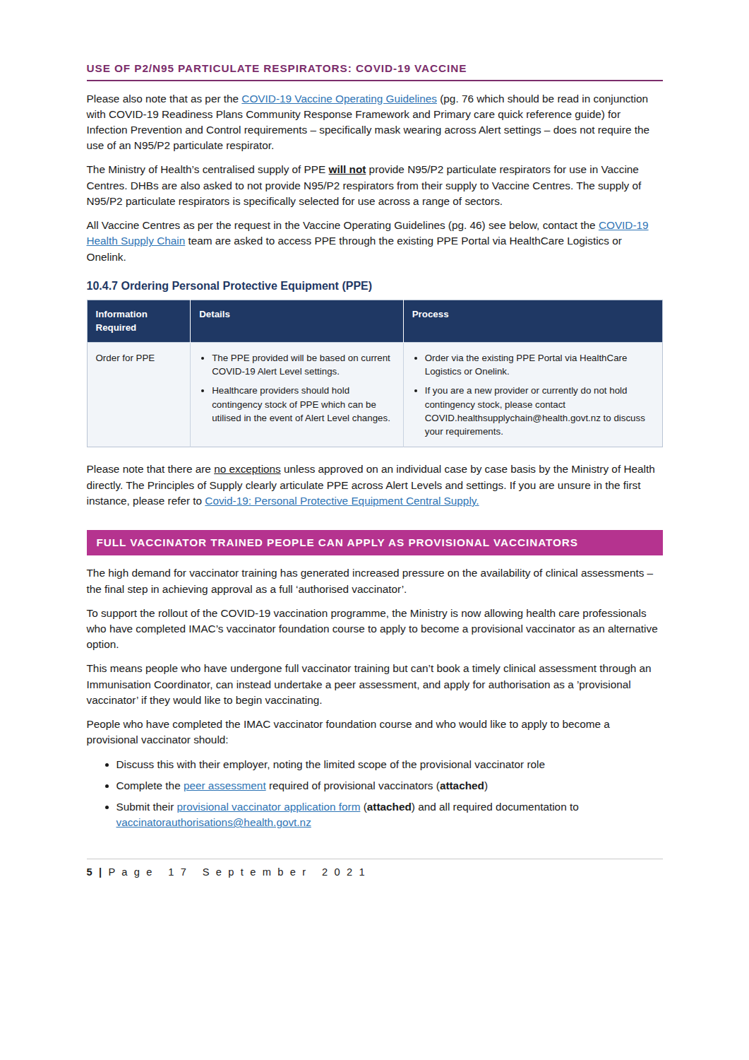Use of P2/N95 particulate respirators: COVID-19 vaccine
Please also note that as per the COVID-19 Vaccine Operating Guidelines (pg. 76 which should be read in conjunction with COVID-19 Readiness Plans Community Response Framework and Primary care quick reference guide) for Infection Prevention and Control requirements – specifically mask wearing across Alert settings – does not require the use of an N95/P2 particulate respirator.
The Ministry of Health’s centralised supply of PPE will not provide N95/P2 particulate respirators for use in Vaccine Centres. DHBs are also asked to not provide N95/P2 respirators from their supply to Vaccine Centres. The supply of N95/P2 particulate respirators is specifically selected for use across a range of sectors.
All Vaccine Centres as per the request in the Vaccine Operating Guidelines (pg. 46) see below, contact the COVID-19 Health Supply Chain team are asked to access PPE through the existing PPE Portal via HealthCare Logistics or Onelink.
10.4.7 Ordering Personal Protective Equipment (PPE)
| Information Required | Details | Process |
| --- | --- | --- |
| Order for PPE | The PPE provided will be based on current COVID-19 Alert Level settings. Healthcare providers should hold contingency stock of PPE which can be utilised in the event of Alert Level changes. | Order via the existing PPE Portal via HealthCare Logistics or Onelink. If you are a new provider or currently do not hold contingency stock, please contact COVID.healthsupplychain@health.govt.nz to discuss your requirements. |
Please note that there are no exceptions unless approved on an individual case by case basis by the Ministry of Health directly. The Principles of Supply clearly articulate PPE across Alert Levels and settings. If you are unsure in the first instance, please refer to Covid-19: Personal Protective Equipment Central Supply.
Full vaccinator trained people can apply as provisional vaccinators
The high demand for vaccinator training has generated increased pressure on the availability of clinical assessments – the final step in achieving approval as a full ‘authorised vaccinator’.
To support the rollout of the COVID-19 vaccination programme, the Ministry is now allowing health care professionals who have completed IMAC’s vaccinator foundation course to apply to become a provisional vaccinator as an alternative option.
This means people who have undergone full vaccinator training but can’t book a timely clinical assessment through an Immunisation Coordinator, can instead undertake a peer assessment, and apply for authorisation as a ’provisional vaccinator’ if they would like to begin vaccinating.
People who have completed the IMAC vaccinator foundation course and who would like to apply to become a provisional vaccinator should:
Discuss this with their employer, noting the limited scope of the provisional vaccinator role
Complete the peer assessment required of provisional vaccinators (attached)
Submit their provisional vaccinator application form (attached) and all required documentation to vaccinatorauthorisations@health.govt.nz
5 | P a g e 1 7 S e p t e m b e r 2 0 2 1